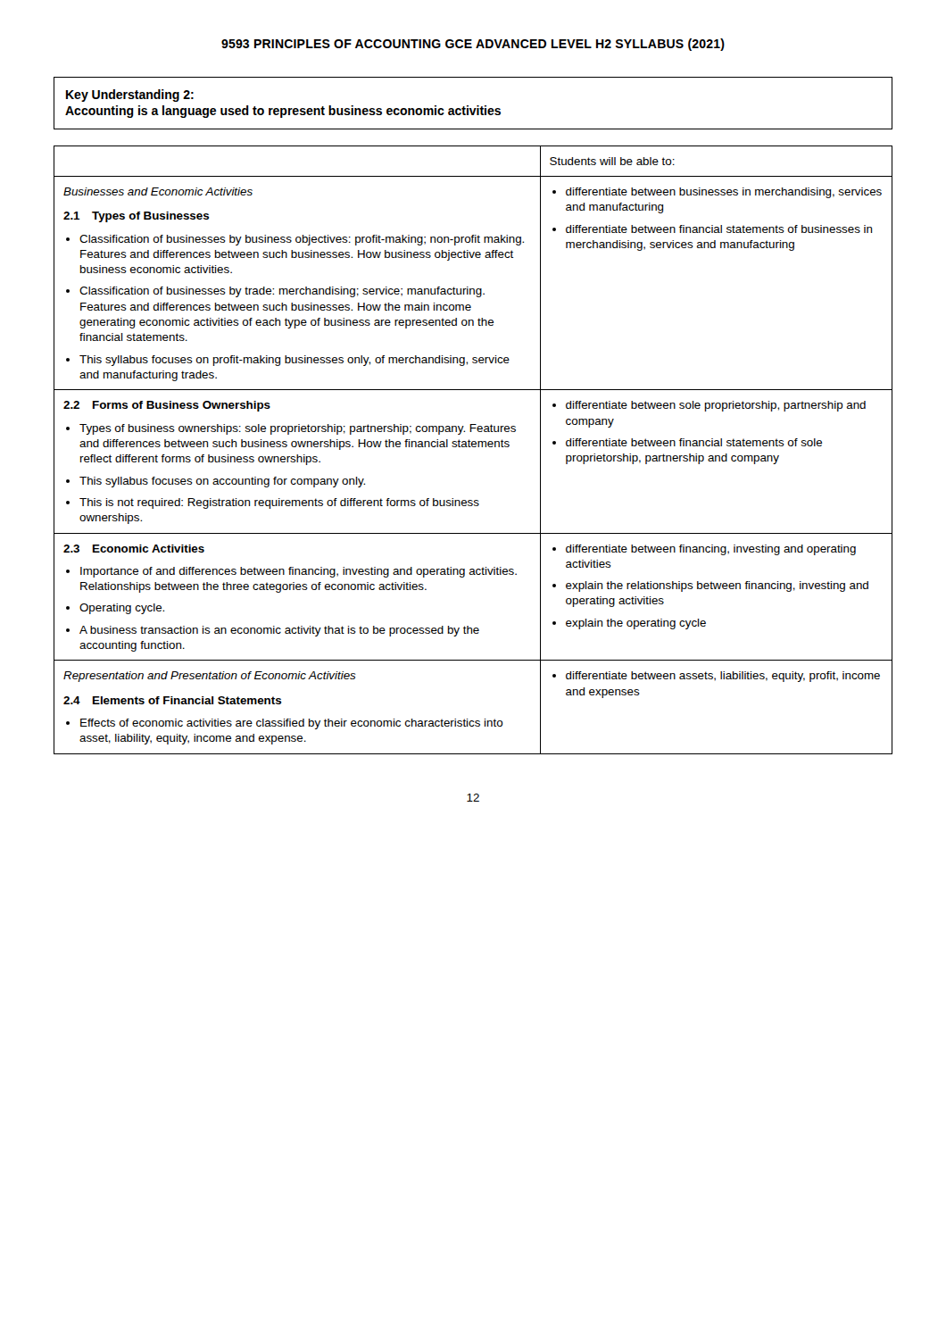9593 PRINCIPLES OF ACCOUNTING GCE ADVANCED LEVEL H2 SYLLABUS (2021)
Key Understanding 2:
Accounting is a language used to represent business economic activities
| | Students will be able to: |
| Businesses and Economic Activities 2.1 Types of Businesses Classification of businesses by business objectives: profit-making; non-profit making. Features and differences between such businesses. How business objective affect business economic activities. Classification of businesses by trade: merchandising; service; manufacturing. Features and differences between such businesses. How the main income generating economic activities of each type of business are represented on the financial statements. This syllabus focuses on profit-making businesses only, of merchandising, service and manufacturing trades. | differentiate between businesses in merchandising, services and manufacturing differentiate between financial statements of businesses in merchandising, services and manufacturing |
| 2.2 Forms of Business Ownerships Types of business ownerships: sole proprietorship; partnership; company. Features and differences between such business ownerships. How the financial statements reflect different forms of business ownerships. This syllabus focuses on accounting for company only. This is not required: Registration requirements of different forms of business ownerships. | differentiate between sole proprietorship, partnership and company differentiate between financial statements of sole proprietorship, partnership and company |
| 2.3 Economic Activities Importance of and differences between financing, investing and operating activities. Relationships between the three categories of economic activities. Operating cycle. A business transaction is an economic activity that is to be processed by the accounting function. | differentiate between financing, investing and operating activities explain the relationships between financing, investing and operating activities explain the operating cycle |
| Representation and Presentation of Economic Activities 2.4 Elements of Financial Statements Effects of economic activities are classified by their economic characteristics into asset, liability, equity, income and expense. | differentiate between assets, liabilities, equity, profit, income and expenses |
12